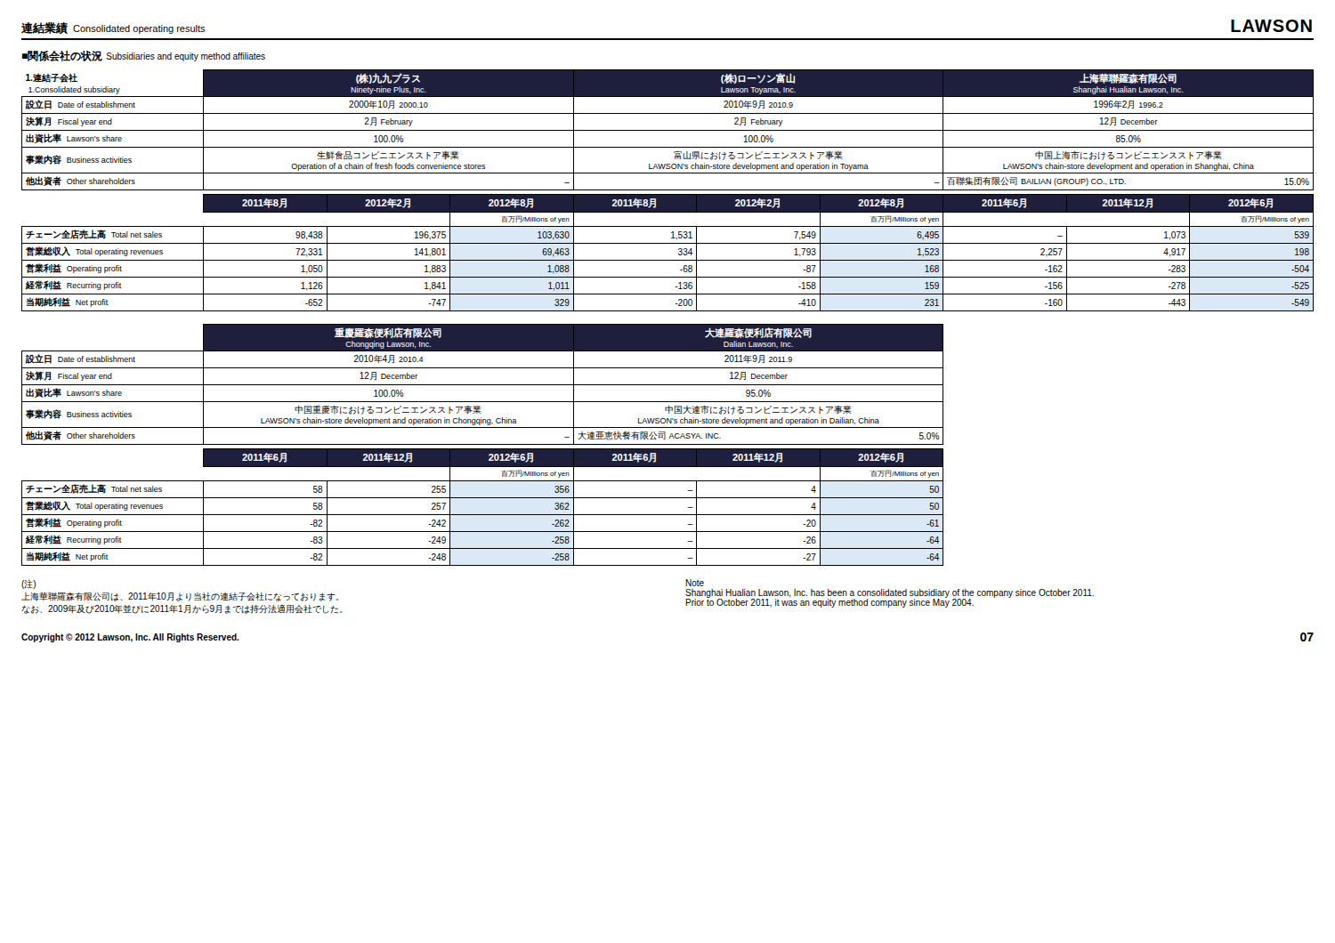連結業績Consolidated operating results
LAWSON
■関係会社の状況Subsidiaries and equity method affiliates
| 1.連結子会社 1.Consolidated subsidiary | (株)九九プラス Ninety-nine Plus, Inc. | (株)ローソン富山 Lawson Toyama, Inc. | 上海華聯羅森有限公司 Shanghai Hualian Lawson, Inc. |
| 設立日 Date of establishment | 2000年10月 2000.10 | 2010年9月 2010.9 | 1996年2月 1996.2 |
| 決算月 Fiscal year end | 2月 February | 2月 February | 12月 December |
| 出資比率 Lawson's share | 100.0% | 100.0% | 85.0% |
| 事業内容 Business activities | 生鮮食品コンビニエンスストア事業 Operation of a chain of fresh foods convenience stores | 富山県におけるコンビニエンスストア事業 LAWSON's chain-store development and operation in Toyama | 中国上海市におけるコンビニエンスストア事業 LAWSON's chain-store development and operation in Shanghai, China |
| 他出資者 Other shareholders | – | – | / 百聯集団有限公司 BAILIAN (GROUP) CO., LTD. / 15.0% / |
| | 2011年8月 | 2012年2月 | 2012年8月 | 2011年8月 | 2012年2月 | 2012年8月 | 2011年6月 | 2011年12月 | 2012年6月 |
| | | | 百万円/Millions of yen | | | 百万円/Millions of yen | | | 百万円/Millions of yen |
| チェーン全店売上高 Total net sales | 98,438 | 196,375 | 103,630 | 1,531 | 7,549 | 6,495 | – | 1,073 | 539 |
| 営業総収入 Total operating revenues | 72,331 | 141,801 | 69,463 | 334 | 1,793 | 1,523 | 2,257 | 4,917 | 198 |
| 営業利益 Operating profit | 1,050 | 1,883 | 1,088 | -68 | -87 | 168 | -162 | -283 | -504 |
| 経常利益 Recurring profit | 1,126 | 1,841 | 1,011 | -136 | -158 | 159 | -156 | -278 | -525 |
| 当期純利益 Net profit | -652 | -747 | 329 | -200 | -410 | 231 | -160 | -443 | -549 |
| | 重慶羅森便利店有限公司 Chongqing Lawson, Inc. | 大連羅森便利店有限公司 Dalian Lawson, Inc. | |
| 設立日 Date of establishment | 2010年4月 2010.4 | 2011年9月 2011.9 | |
| 決算月 Fiscal year end | 12月 December | 12月 December | |
| 出資比率 Lawson's share | 100.0% | 95.0% | |
| 事業内容 Business activities | 中国重慶市におけるコンビニエンスストア事業 LAWSON's chain-store development and operation in Chongqing, China | 中国大連市におけるコンビニエンスストア事業 LAWSON's chain-store development and operation in Dailian, China | |
| 他出資者 Other shareholders | – | / 大連亜恵快餐有限公司 ACASYA. INC. / 5.0% / | |
| | 2011年6月 | 2011年12月 | 2012年6月 | 2011年6月 | 2011年12月 | 2012年6月 | |
| | | | 百万円/Millions of yen | | | 百万円/Millions of yen | |
| チェーン全店売上高 Total net sales | 58 | 255 | 356 | – | 4 | 50 | |
| 営業総収入 Total operating revenues | 58 | 257 | 362 | – | 4 | 50 | |
| 営業利益 Operating profit | -82 | -242 | -262 | – | -20 | -61 | |
| 経常利益 Recurring profit | -83 | -249 | -258 | – | -26 | -64 | |
| 当期純利益 Net profit | -82 | -248 | -258 | – | -27 | -64 | |
(注)
上海華聯羅森有限公司は、2011年10月より当社の連結子会社になっております。
なお、2009年及び2010年並びに2011年1月から9月までは持分法適用会社でした。
Note
Shanghai Hualian Lawson, Inc. has been a consolidated subsidiary of the company since October 2011.
Prior to October 2011, it was an equity method company since May 2004.
Copyright © 2012 Lawson, Inc. All Rights Reserved.
07